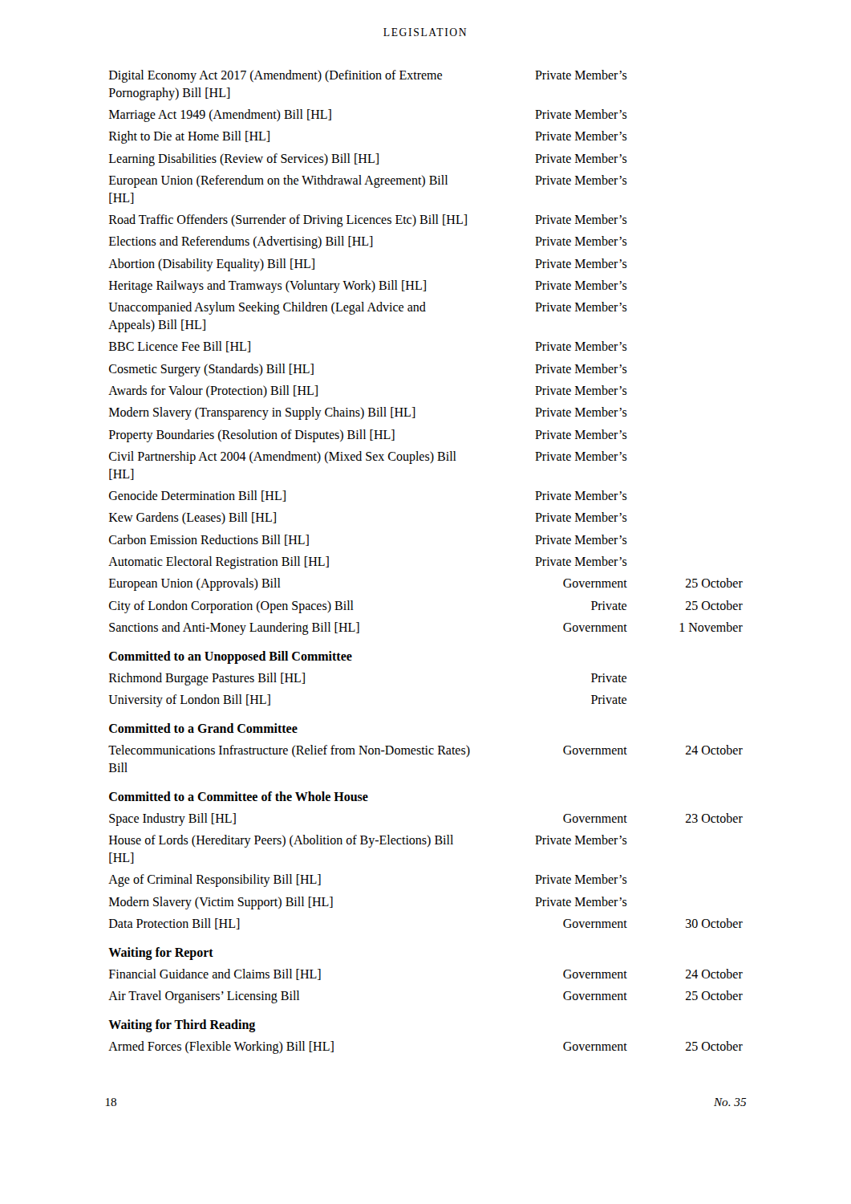LEGISLATION
| Digital Economy Act 2017 (Amendment) (Definition of Extreme Pornography) Bill [HL] | Private Member’s | |
| Marriage Act 1949 (Amendment) Bill [HL] | Private Member’s | |
| Right to Die at Home Bill [HL] | Private Member’s | |
| Learning Disabilities (Review of Services) Bill [HL] | Private Member’s | |
| European Union (Referendum on the Withdrawal Agreement) Bill [HL] | Private Member’s | |
| Road Traffic Offenders (Surrender of Driving Licences Etc) Bill [HL] | Private Member’s | |
| Elections and Referendums (Advertising) Bill [HL] | Private Member’s | |
| Abortion (Disability Equality) Bill [HL] | Private Member’s | |
| Heritage Railways and Tramways (Voluntary Work) Bill [HL] | Private Member’s | |
| Unaccompanied Asylum Seeking Children (Legal Advice and Appeals) Bill [HL] | Private Member’s | |
| BBC Licence Fee Bill [HL] | Private Member’s | |
| Cosmetic Surgery (Standards) Bill [HL] | Private Member’s | |
| Awards for Valour (Protection) Bill [HL] | Private Member’s | |
| Modern Slavery (Transparency in Supply Chains) Bill [HL] | Private Member’s | |
| Property Boundaries (Resolution of Disputes) Bill [HL] | Private Member’s | |
| Civil Partnership Act 2004 (Amendment) (Mixed Sex Couples) Bill [HL] | Private Member’s | |
| Genocide Determination Bill [HL] | Private Member’s | |
| Kew Gardens (Leases) Bill [HL] | Private Member’s | |
| Carbon Emission Reductions Bill [HL] | Private Member’s | |
| Automatic Electoral Registration Bill [HL] | Private Member’s | |
| European Union (Approvals) Bill | Government | 25 October |
| City of London Corporation (Open Spaces) Bill | Private | 25 October |
| Sanctions and Anti-Money Laundering Bill [HL] | Government | 1 November |
| Committed to an Unopposed Bill Committee |
| Richmond Burgage Pastures Bill [HL] | Private | |
| University of London Bill [HL] | Private | |
| Committed to a Grand Committee |
| Telecommunications Infrastructure (Relief from Non-Domestic Rates) Bill | Government | 24 October |
| Committed to a Committee of the Whole House |
| Space Industry Bill [HL] | Government | 23 October |
| House of Lords (Hereditary Peers) (Abolition of By-Elections) Bill [HL] | Private Member’s | |
| Age of Criminal Responsibility Bill [HL] | Private Member’s | |
| Modern Slavery (Victim Support) Bill [HL] | Private Member’s | |
| Data Protection Bill [HL] | Government | 30 October |
| Waiting for Report |
| Financial Guidance and Claims Bill [HL] | Government | 24 October |
| Air Travel Organisers’ Licensing Bill | Government | 25 October |
| Waiting for Third Reading |
| Armed Forces (Flexible Working) Bill [HL] | Government | 25 October |
18 No. 35